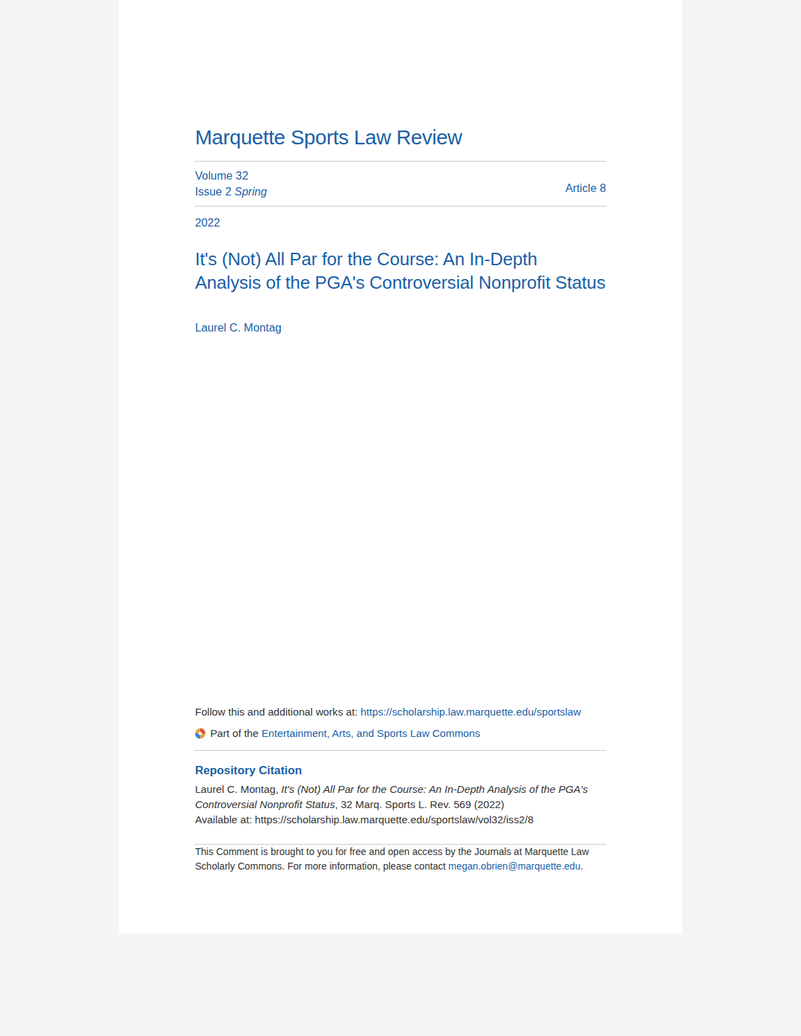Marquette Sports Law Review
Volume 32
Issue 2 Spring
Article 8
2022
It's (Not) All Par for the Course: An In-Depth Analysis of the PGA's Controversial Nonprofit Status
Laurel C. Montag
Follow this and additional works at: https://scholarship.law.marquette.edu/sportslaw
Part of the Entertainment, Arts, and Sports Law Commons
Repository Citation
Laurel C. Montag, It's (Not) All Par for the Course: An In-Depth Analysis of the PGA's Controversial Nonprofit Status, 32 Marq. Sports L. Rev. 569 (2022)
Available at: https://scholarship.law.marquette.edu/sportslaw/vol32/iss2/8
This Comment is brought to you for free and open access by the Journals at Marquette Law Scholarly Commons. For more information, please contact megan.obrien@marquette.edu.